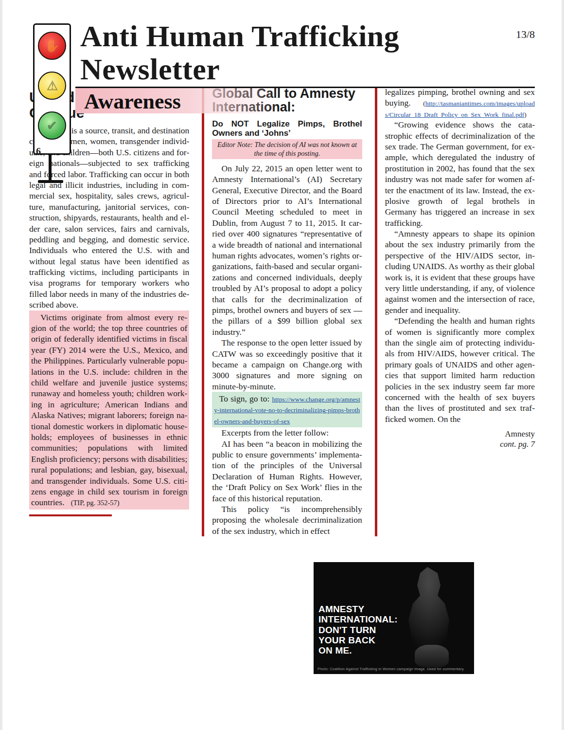✋
⚠
✔
6
Anti Human Trafficking Newsletter
13/8
Awareness
United States Self-Critique
The U.S. is a source, transit, and destination country for men, women, transgender individuals, and children—both U.S. citizens and foreign nationals—subjected to sex trafficking and forced labor. Trafficking can occur in both legal and illicit industries, including in commercial sex, hospitality, sales crews, agriculture, manufacturing, janitorial services, construction, shipyards, restaurants, health and elder care, salon services, fairs and carnivals, peddling and begging, and domestic service. Individuals who entered the U.S. with and without legal status have been identified as trafficking victims, including participants in visa programs for temporary workers who filled labor needs in many of the industries described above.
Victims originate from almost every region of the world; the top three countries of origin of federally identified victims in fiscal year (FY) 2014 were the U.S., Mexico, and the Philippines. Particularly vulnerable populations in the U.S. include: children in the child welfare and juvenile justice systems; runaway and homeless youth; children working in agriculture; American Indians and Alaska Natives; migrant laborers; foreign national domestic workers in diplomatic households; employees of businesses in ethnic communities; populations with limited English proficiency; persons with disabilities; rural populations; and lesbian, gay, bisexual, and transgender individuals. Some U.S. citizens engage in child sex tourism in foreign countries. (TIP, pg. 352-57)
Global Call to Amnesty International:
Do NOT Legalize Pimps, Brothel Owners and ‘Johns’
Editor Note: The decision of AI was not known at the time of this posting.
On July 22, 2015 an open letter went to Amnesty International’s (AI) Secretary General, Executive Director, and the Board of Directors prior to AI’s International Council Meeting scheduled to meet in Dublin, from August 7 to 11, 2015. It carried over 400 signatures “representative of a wide breadth of national and international human rights advocates, women’s rights organizations, faith-based and secular organizations and concerned individuals, deeply troubled by AI’s proposal to adopt a policy that calls for the decriminalization of pimps, brothel owners and buyers of sex — the pillars of a $99 billion global sex industry.”
The response to the open letter issued by CATW was so exceedingly positive that it became a campaign on Change.org with 3000 signatures and more signing on minute-by-minute.
To sign, go to: https://www.change.org/p/amnesty-international-vote-no-to-decriminalizing-pimps-brothel-owners-and-buyers-of-sex
Excerpts from the letter follow:
AI has been “a beacon in mobilizing the public to ensure governments’ implementation of the principles of the Universal Declaration of Human Rights. However, the ‘Draft Policy on Sex Work’ flies in the face of this historical reputation.
This policy “is incomprehensibly proposing the wholesale decriminalization of the sex industry, which in effect
legalizes pimping, brothel owning and sex buying. (http://tasmaniantimes.com/images/uploads/Circular_18_Draft_Policy_on_Sex_Work_final.pdf)
“Growing evidence shows the catastrophic effects of decriminalization of the sex trade. The German government, for example, which deregulated the industry of prostitution in 2002, has found that the sex industry was not made safer for women after the enactment of its law. Instead, the explosive growth of legal brothels in Germany has triggered an increase in sex trafficking.
“Amnesty appears to shape its opinion about the sex industry primarily from the perspective of the HIV/AIDS sector, including UNAIDS. As worthy as their global work is, it is evident that these groups have very little understanding, if any, of violence against women and the intersection of race, gender and inequality.
“Defending the health and human rights of women is significantly more complex than the single aim of protecting individuals from HIV/AIDS, however critical. The primary goals of UNAIDS and other agencies that support limited harm reduction policies in the sex industry seem far more concerned with the health of sex buyers than the lives of prostituted and sex trafficked women. On the
Amnesty
cont. pg. 7
AMNESTY INTERNATIONAL:
DON'T TURN YOUR BACK
ON ME.
Photo: Coalition Against Trafficking in Women campaign image. Used for commentary.